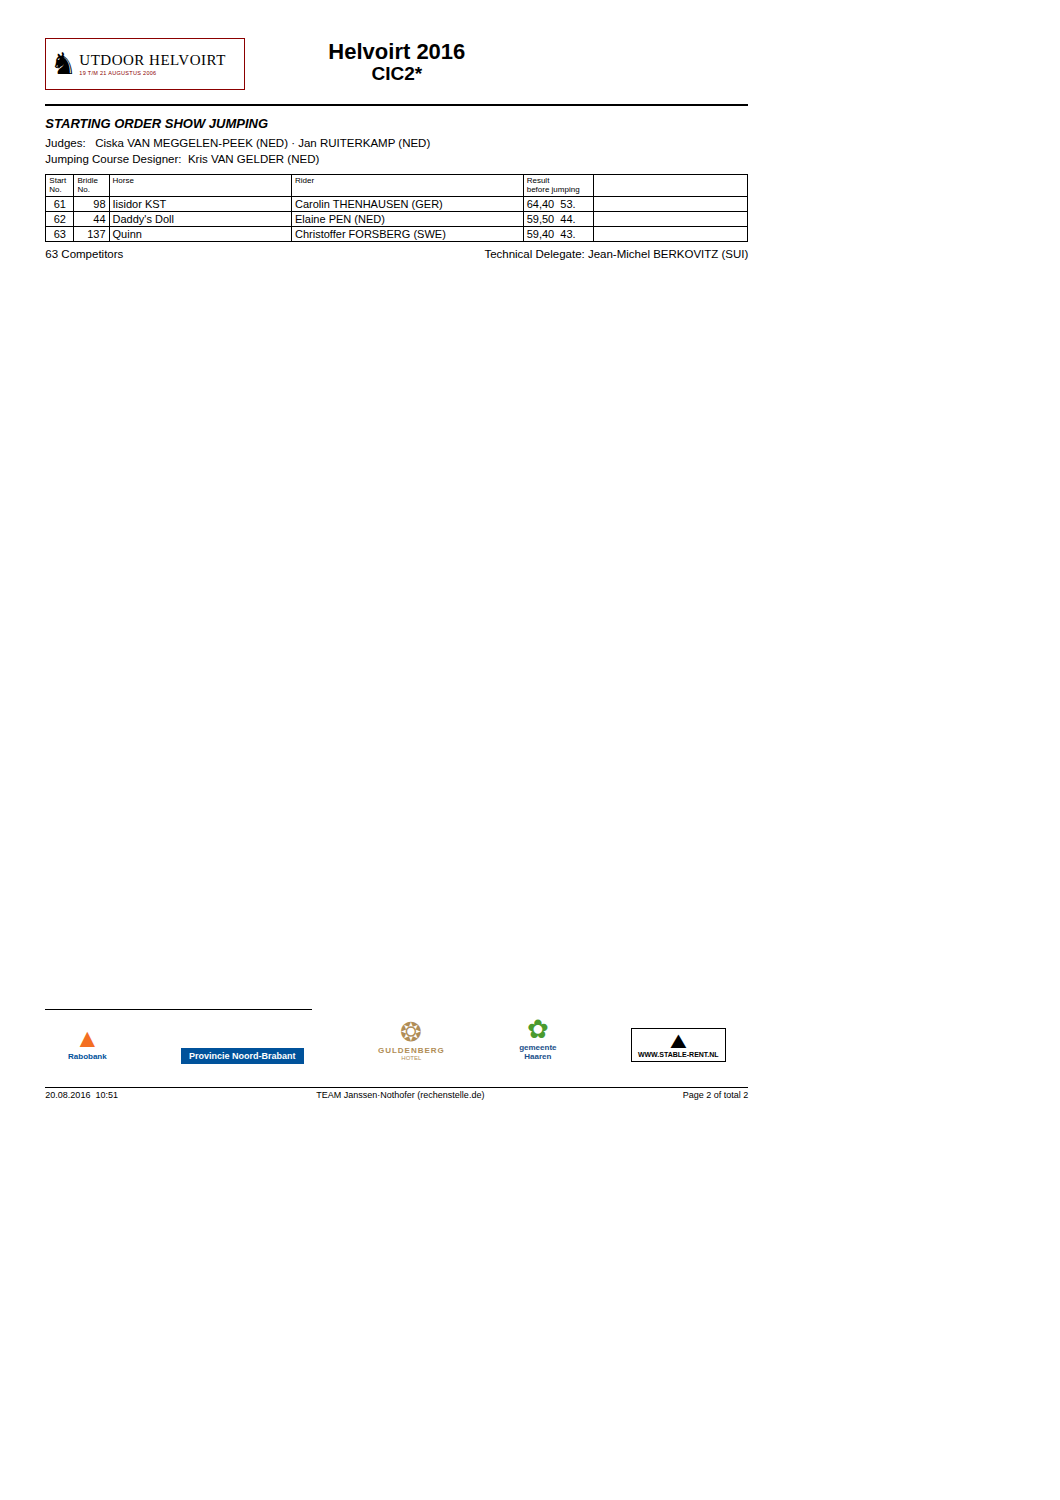♞ UTDOOR HELVOIRT 19 T/M 21 AUGUSTUS 2006
Helvoirt 2016
CIC2*
STARTING ORDER SHOW JUMPING
Judges: Ciska VAN MEGGELEN-PEEK (NED) · Jan RUITERKAMP (NED)
Jumping Course Designer: Kris VAN GELDER (NED)
| Start No. | Bridle No. | Horse | Rider | Result before jumping | |
| --- | --- | --- | --- | --- | --- |
| 61 | 98 | Iisidor KST | Carolin THENHAUSEN (GER) | 64,40 53. | |
| 62 | 44 | Daddy's Doll | Elaine PEN (NED) | 59,50 44. | |
| 63 | 137 | Quinn | Christoffer FORSBERG (SWE) | 59,40 43. | |
63 Competitors Technical Delegate: Jean-Michel BERKOVITZ (SUI)
▲ Rabobank
Provincie Noord-Brabant
❂ GULDENBERG HOTEL
✿ gemeente
Haaren
⛰ WWW.STABLE-RENT.NL
20.08.2016 10:51 TEAM Janssen·Nothofer (rechenstelle.de) Page 2 of total 2